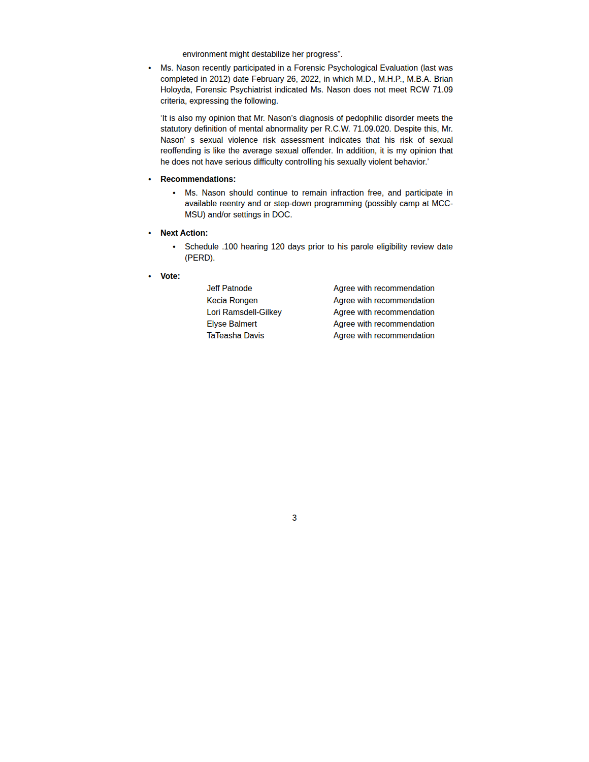environment might destabilize her progress”.
Ms. Nason recently participated in a Forensic Psychological Evaluation (last was completed in 2012) date February 26, 2022, in which M.D., M.H.P., M.B.A. Brian Holoyda, Forensic Psychiatrist indicated Ms. Nason does not meet RCW 71.09 criteria, expressing the following.
‘It is also my opinion that Mr. Nason's diagnosis of pedophilic disorder meets the statutory definition of mental abnormality per R.C.W. 71.09.020. Despite this, Mr. Nason' s sexual violence risk assessment indicates that his risk of sexual reoffending is like the average sexual offender. In addition, it is my opinion that he does not have serious difficulty controlling his sexually violent behavior.’
Recommendations:
Ms. Nason should continue to remain infraction free, and participate in available reentry and or step-down programming (possibly camp at MCC-MSU) and/or settings in DOC.
Next Action:
Schedule .100 hearing 120 days prior to his parole eligibility review date (PERD).
Vote:
| Jeff Patnode | Agree with recommendation |
| Kecia Rongen | Agree with recommendation |
| Lori Ramsdell-Gilkey | Agree with recommendation |
| Elyse Balmert | Agree with recommendation |
| TaTeasha Davis | Agree with recommendation |
3